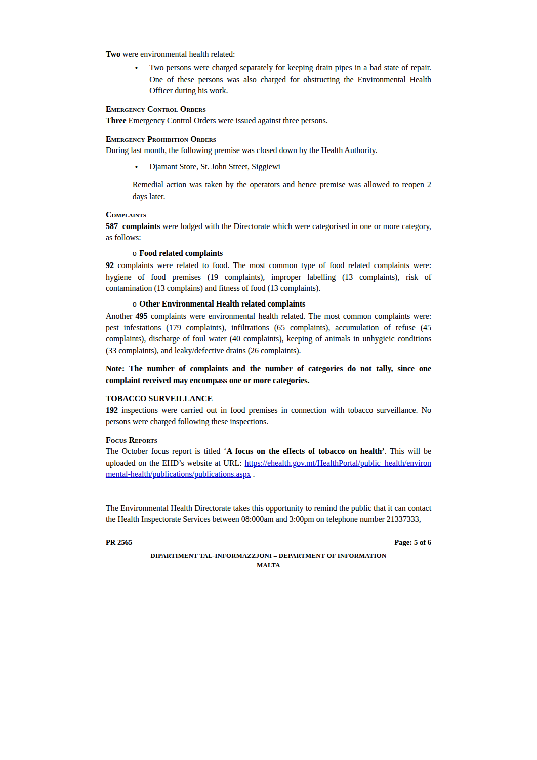Two were environmental health related:
Two persons were charged separately for keeping drain pipes in a bad state of repair. One of these persons was also charged for obstructing the Environmental Health Officer during his work.
Emergency Control Orders
Three Emergency Control Orders were issued against three persons.
Emergency Prohibition Orders
During last month, the following premise was closed down by the Health Authority.
Djamant Store, St. John Street, Siggiewi
Remedial action was taken by the operators and hence premise was allowed to reopen 2 days later.
Complaints
587 complaints were lodged with the Directorate which were categorised in one or more category, as follows:
o Food related complaints
92 complaints were related to food. The most common type of food related complaints were: hygiene of food premises (19 complaints), improper labelling (13 complaints), risk of contamination (13 complains) and fitness of food (13 complaints).
o Other Environmental Health related complaints
Another 495 complaints were environmental health related. The most common complaints were: pest infestations (179 complaints), infiltrations (65 complaints), accumulation of refuse (45 complaints), discharge of foul water (40 complaints), keeping of animals in unhygieic conditions (33 complaints), and leaky/defective drains (26 complaints).
Note: The number of complaints and the number of categories do not tally, since one complaint received may encompass one or more categories.
TOBACCO SURVEILLANCE
192 inspections were carried out in food premises in connection with tobacco surveillance. No persons were charged following these inspections.
Focus Reports
The October focus report is titled ‘A focus on the effects of tobacco on health’. This will be uploaded on the EHD’s website at URL: https://ehealth.gov.mt/HealthPortal/public_health/environmental-health/publications/publications.aspx .
The Environmental Health Directorate takes this opportunity to remind the public that it can contact the Health Inspectorate Services between 08:000am and 3:00pm on telephone number 21337333,
PR 2565 Page: 5 of 6
DIPARTIMENT TAL-INFORMAZZJONI – DEPARTMENT OF INFORMATION MALTA